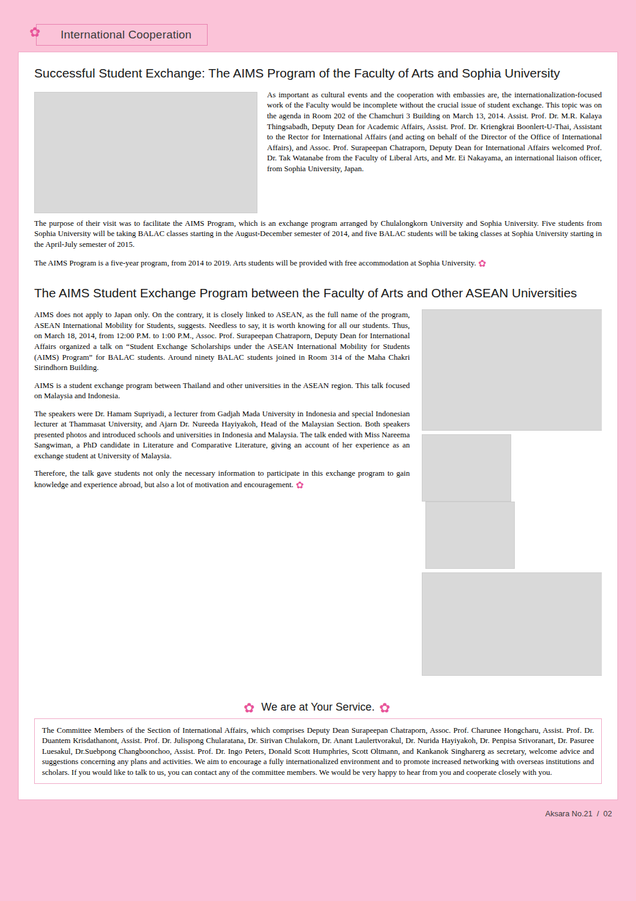International Cooperation
Successful Student Exchange: The AIMS Program of the Faculty of Arts and Sophia University
As important as cultural events and the cooperation with embassies are, the internationalization-focused work of the Faculty would be incomplete without the crucial issue of student exchange. This topic was on the agenda in Room 202 of the Chamchuri 3 Building on March 13, 2014. Assist. Prof. Dr. M.R. Kalaya Thingsabadh, Deputy Dean for Academic Affairs, Assist. Prof. Dr. Kriengkrai Boonlert-U-Thai, Assistant to the Rector for International Affairs (and acting on behalf of the Director of the Office of International Affairs), and Assoc. Prof. Surapeepan Chatraporn, Deputy Dean for International Affairs welcomed Prof. Dr. Tak Watanabe from the Faculty of Liberal Arts, and Mr. Ei Nakayama, an international liaison officer, from Sophia University, Japan.
The purpose of their visit was to facilitate the AIMS Program, which is an exchange program arranged by Chulalongkorn University and Sophia University. Five students from Sophia University will be taking BALAC classes starting in the August-December semester of 2014, and five BALAC students will be taking classes at Sophia University starting in the April-July semester of 2015.
The AIMS Program is a five-year program, from 2014 to 2019. Arts students will be provided with free accommodation at Sophia University.✿
The AIMS Student Exchange Program between the Faculty of Arts and Other ASEAN Universities
AIMS does not apply to Japan only. On the contrary, it is closely linked to ASEAN, as the full name of the program, ASEAN International Mobility for Students, suggests. Needless to say, it is worth knowing for all our students. Thus, on March 18, 2014, from 12:00 P.M. to 1:00 P.M., Assoc. Prof. Surapeepan Chatraporn, Deputy Dean for International Affairs organized a talk on “Student Exchange Scholarships under the ASEAN International Mobility for Students (AIMS) Program” for BALAC students. Around ninety BALAC students joined in Room 314 of the Maha Chakri Sirindhorn Building.
AIMS is a student exchange program between Thailand and other universities in the ASEAN region. This talk focused on Malaysia and Indonesia.
The speakers were Dr. Hamam Supriyadi, a lecturer from Gadjah Mada University in Indonesia and special Indonesian lecturer at Thammasat University, and Ajarn Dr. Nureeda Hayiyakoh, Head of the Malaysian Section. Both speakers presented photos and introduced schools and universities in Indonesia and Malaysia. The talk ended with Miss Nareema Sangwiman, a PhD candidate in Literature and Comparative Literature, giving an account of her experience as an exchange student at University of Malaysia.
Therefore, the talk gave students not only the necessary information to participate in this exchange program to gain knowledge and experience abroad, but also a lot of motivation and encouragement.✿
We are at Your Service.
The Committee Members of the Section of International Affairs, which comprises Deputy Dean Surapeepan Chatraporn, Assoc. Prof. Charunee Hongcharu, Assist. Prof. Dr. Duantem Krisdathanont, Assist. Prof. Dr. Julispong Chularatana, Dr. Sirivan Chulakorn, Dr. Anant Laulertvorakul, Dr. Nurida Hayiyakoh, Dr. Penpisa Srivoranart, Dr. Pasuree Luesakul, Dr.Suebpong Changboonchoo, Assist. Prof. Dr. Ingo Peters, Donald Scott Humphries, Scott Oltmann, and Kankanok Singharerg as secretary, welcome advice and suggestions concerning any plans and activities. We aim to encourage a fully internationalized environment and to promote increased networking with overseas institutions and scholars. If you would like to talk to us, you can contact any of the committee members. We would be very happy to hear from you and cooperate closely with you.
Aksara No.21 / 02